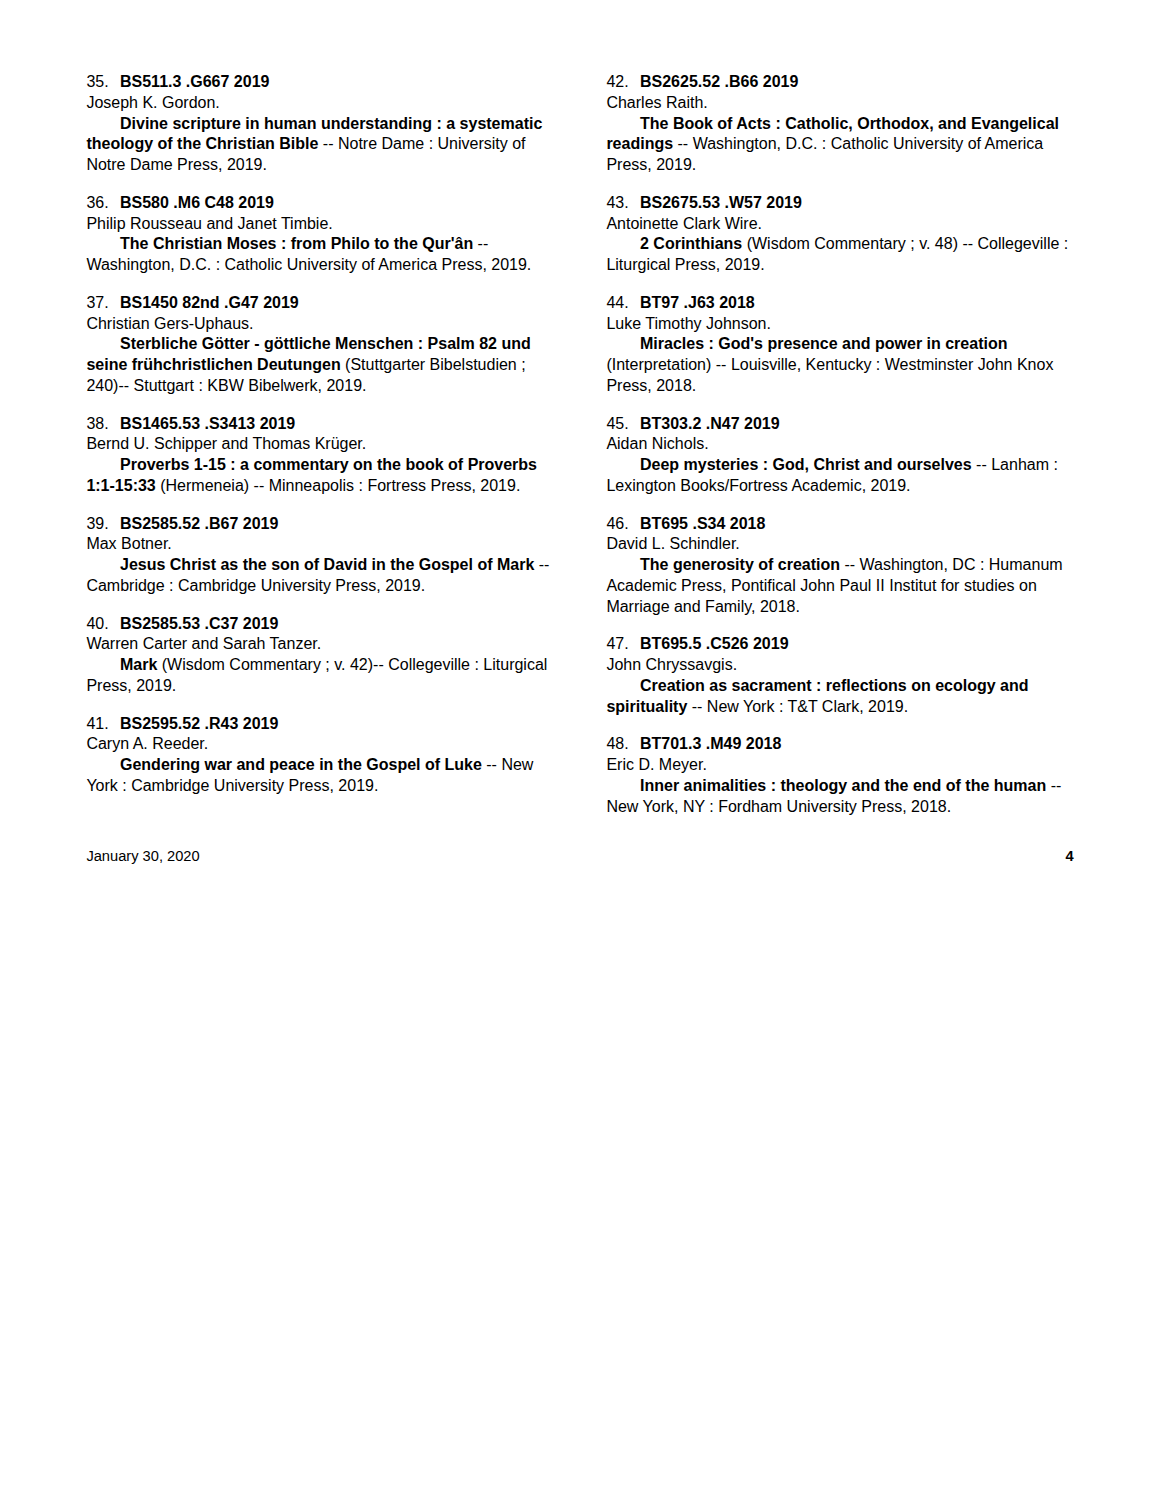35. BS511.3 .G667 2019
Joseph K. Gordon.
Divine scripture in human understanding : a systematic theology of the Christian Bible -- Notre Dame : University of Notre Dame Press, 2019.
36. BS580 .M6 C48 2019
Philip Rousseau and Janet Timbie.
The Christian Moses : from Philo to the Qur'ân -- Washington, D.C. : Catholic University of America Press, 2019.
37. BS1450 82nd .G47 2019
Christian Gers-Uphaus.
Sterbliche Götter - göttliche Menschen : Psalm 82 und seine frühchristlichen Deutungen (Stuttgarter Bibelstudien ; 240)-- Stuttgart : KBW Bibelwerk, 2019.
38. BS1465.53 .S3413 2019
Bernd U. Schipper and Thomas Krüger.
Proverbs 1-15 : a commentary on the book of Proverbs 1:1-15:33 (Hermeneia) -- Minneapolis : Fortress Press, 2019.
39. BS2585.52 .B67 2019
Max Botner.
Jesus Christ as the son of David in the Gospel of Mark -- Cambridge : Cambridge University Press, 2019.
40. BS2585.53 .C37 2019
Warren Carter and Sarah Tanzer.
Mark (Wisdom Commentary ; v. 42)-- Collegeville : Liturgical Press, 2019.
41. BS2595.52 .R43 2019
Caryn A. Reeder.
Gendering war and peace in the Gospel of Luke -- New York : Cambridge University Press, 2019.
42. BS2625.52 .B66 2019
Charles Raith.
The Book of Acts : Catholic, Orthodox, and Evangelical readings -- Washington, D.C. : Catholic University of America Press, 2019.
43. BS2675.53 .W57 2019
Antoinette Clark Wire.
2 Corinthians (Wisdom Commentary ; v. 48) -- Collegeville : Liturgical Press, 2019.
44. BT97 .J63 2018
Luke Timothy Johnson.
Miracles : God's presence and power in creation (Interpretation) -- Louisville, Kentucky : Westminster John Knox Press, 2018.
45. BT303.2 .N47 2019
Aidan Nichols.
Deep mysteries : God, Christ and ourselves -- Lanham : Lexington Books/Fortress Academic, 2019.
46. BT695 .S34 2018
David L. Schindler.
The generosity of creation -- Washington, DC : Humanum Academic Press, Pontifical John Paul II Institut for studies on Marriage and Family, 2018.
47. BT695.5 .C526 2019
John Chryssavgis.
Creation as sacrament : reflections on ecology and spirituality -- New York : T&T Clark, 2019.
48. BT701.3 .M49 2018
Eric D. Meyer.
Inner animalities : theology and the end of the human -- New York, NY : Fordham University Press, 2018.
January 30, 2020 4